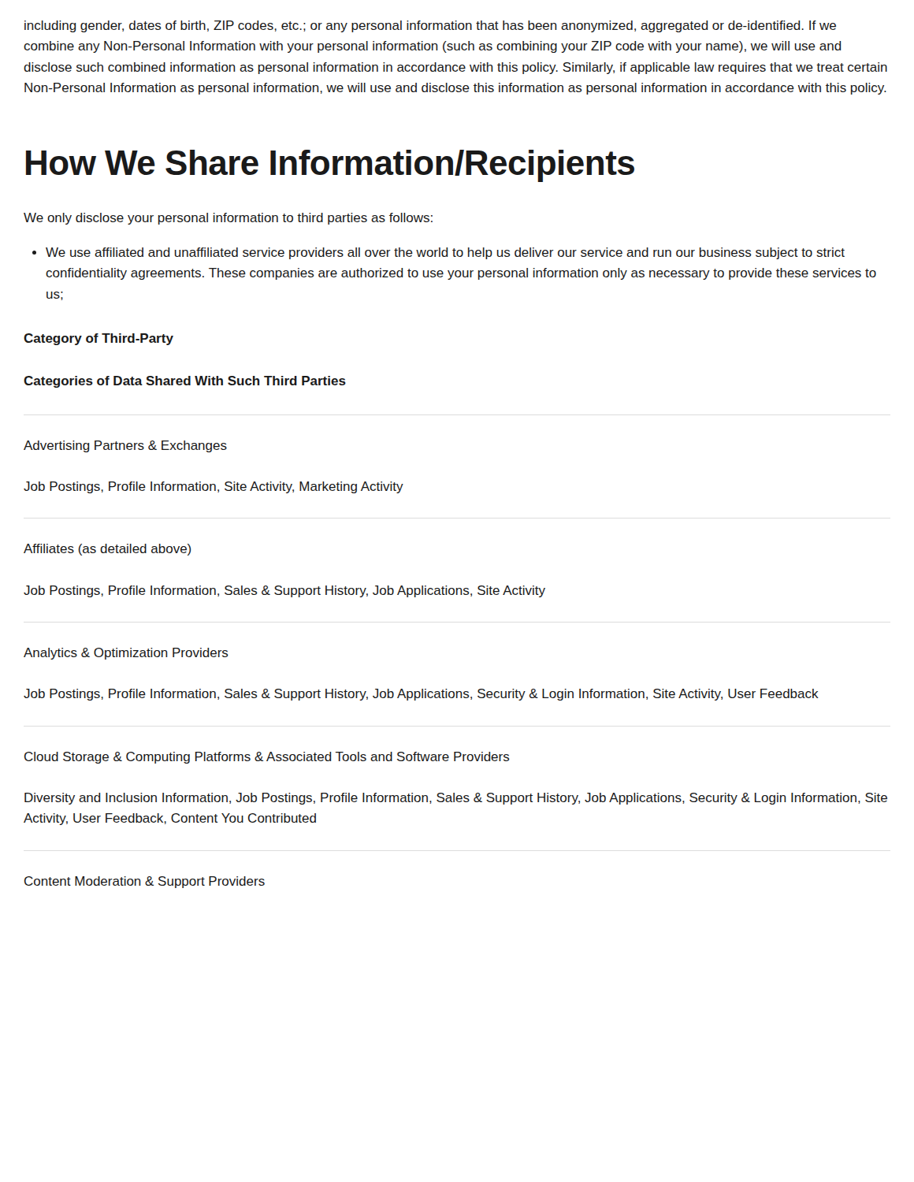including gender, dates of birth, ZIP codes, etc.; or any personal information that has been anonymized, aggregated or de-identified. If we combine any Non-Personal Information with your personal information (such as combining your ZIP code with your name), we will use and disclose such combined information as personal information in accordance with this policy. Similarly, if applicable law requires that we treat certain Non-Personal Information as personal information, we will use and disclose this information as personal information in accordance with this policy.
How We Share Information/Recipients
We only disclose your personal information to third parties as follows:
We use affiliated and unaffiliated service providers all over the world to help us deliver our service and run our business subject to strict confidentiality agreements. These companies are authorized to use your personal information only as necessary to provide these services to us;
Category of Third-Party
Categories of Data Shared With Such Third Parties
| Advertising Partners & Exchanges Job Postings, Profile Information, Site Activity, Marketing Activity |
| Affiliates (as detailed above) Job Postings, Profile Information, Sales & Support History, Job Applications, Site Activity |
| Analytics & Optimization Providers Job Postings, Profile Information, Sales & Support History, Job Applications, Security & Login Information, Site Activity, User Feedback |
| Cloud Storage & Computing Platforms & Associated Tools and Software Providers Diversity and Inclusion Information, Job Postings, Profile Information, Sales & Support History, Job Applications, Security & Login Information, Site Activity, User Feedback, Content You Contributed |
| Content Moderation & Support Providers |